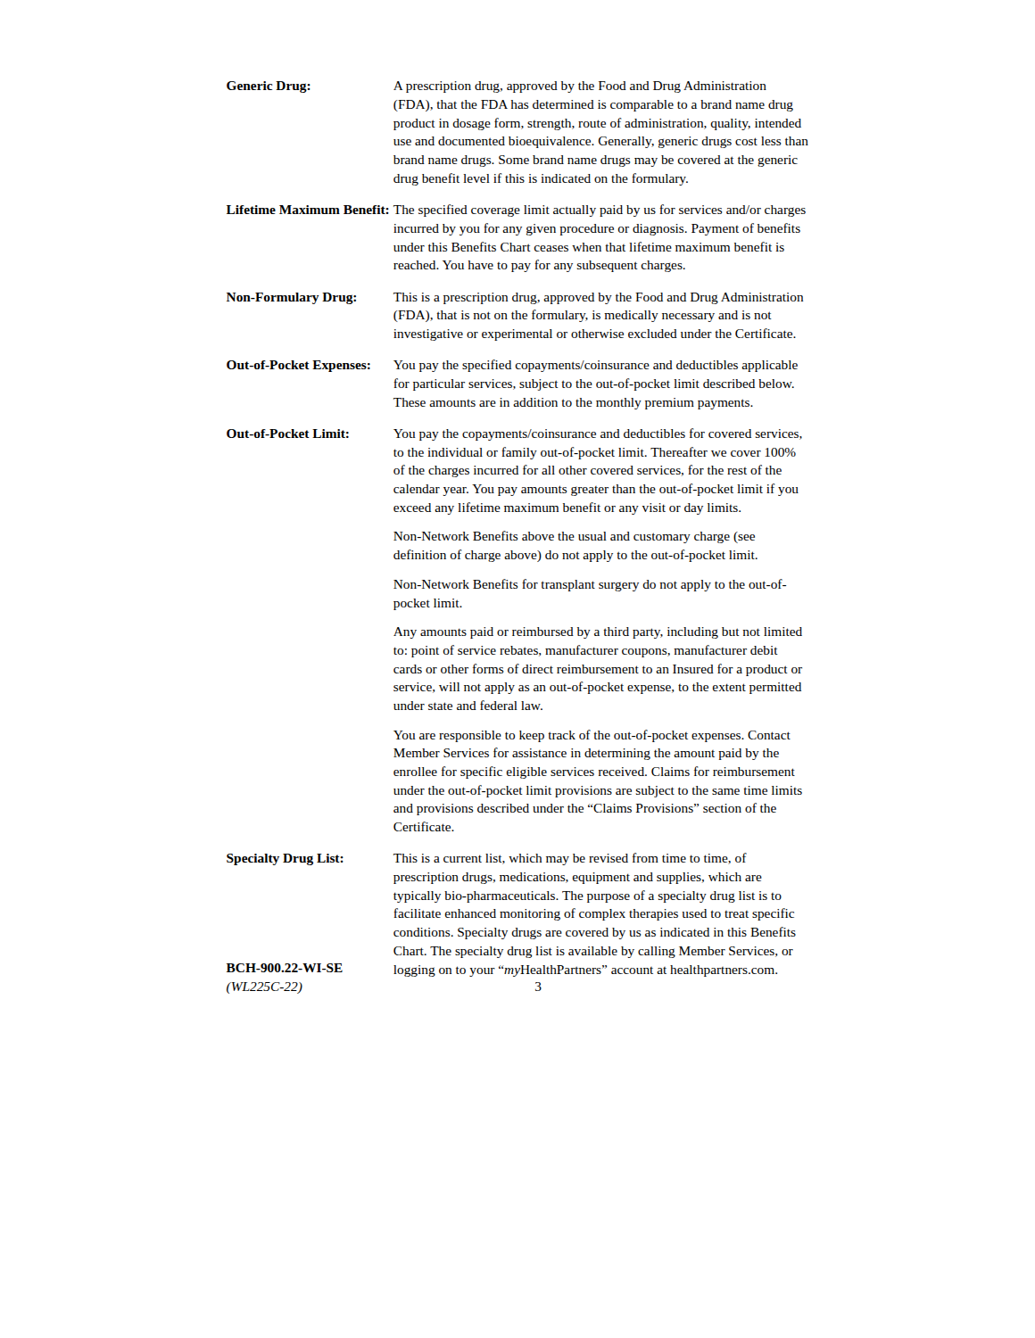| Generic Drug: | A prescription drug, approved by the Food and Drug Administration (FDA), that the FDA has determined is comparable to a brand name drug product in dosage form, strength, route of administration, quality, intended use and documented bioequivalence. Generally, generic drugs cost less than brand name drugs. Some brand name drugs may be covered at the generic drug benefit level if this is indicated on the formulary. |
| Lifetime Maximum Benefit: | The specified coverage limit actually paid by us for services and/or charges incurred by you for any given procedure or diagnosis. Payment of benefits under this Benefits Chart ceases when that lifetime maximum benefit is reached. You have to pay for any subsequent charges. |
| Non-Formulary Drug: | This is a prescription drug, approved by the Food and Drug Administration (FDA), that is not on the formulary, is medically necessary and is not investigative or experimental or otherwise excluded under the Certificate. |
| Out-of-Pocket Expenses: | You pay the specified copayments/coinsurance and deductibles applicable for particular services, subject to the out-of-pocket limit described below. These amounts are in addition to the monthly premium payments. |
| Out-of-Pocket Limit: | You pay the copayments/coinsurance and deductibles for covered services, to the individual or family out-of-pocket limit. Thereafter we cover 100% of the charges incurred for all other covered services, for the rest of the calendar year. You pay amounts greater than the out-of-pocket limit if you exceed any lifetime maximum benefit or any visit or day limits. Non-Network Benefits above the usual and customary charge (see definition of charge above) do not apply to the out-of-pocket limit. Non-Network Benefits for transplant surgery do not apply to the out-of-pocket limit. Any amounts paid or reimbursed by a third party, including but not limited to: point of service rebates, manufacturer coupons, manufacturer debit cards or other forms of direct reimbursement to an Insured for a product or service, will not apply as an out-of-pocket expense, to the extent permitted under state and federal law. You are responsible to keep track of the out-of-pocket expenses. Contact Member Services for assistance in determining the amount paid by the enrollee for specific eligible services received. Claims for reimbursement under the out-of-pocket limit provisions are subject to the same time limits and provisions described under the “Claims Provisions” section of the Certificate. |
| Specialty Drug List: | This is a current list, which may be revised from time to time, of prescription drugs, medications, equipment and supplies, which are typically bio-pharmaceuticals. The purpose of a specialty drug list is to facilitate enhanced monitoring of complex therapies used to treat specific conditions. Specialty drugs are covered by us as indicated in this Benefits Chart. The specialty drug list is available by calling Member Services, or logging on to your “ my HealthPartners” account at healthpartners.com. |
BCH-900.22-WI-SE
(WL225C-22) 3